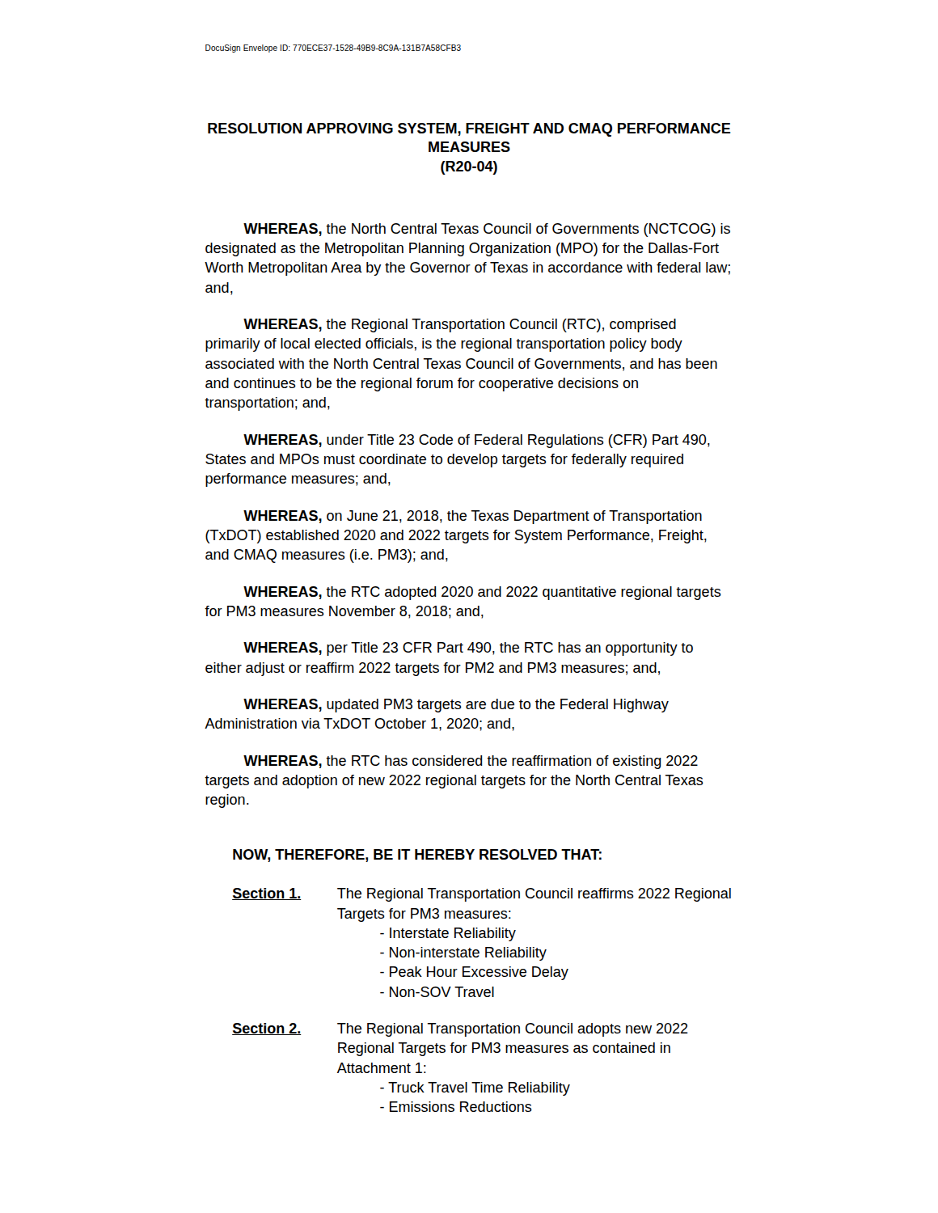DocuSign Envelope ID: 770ECE37-1528-49B9-8C9A-131B7A58CFB3
RESOLUTION APPROVING SYSTEM, FREIGHT AND CMAQ PERFORMANCE MEASURES
(R20-04)
WHEREAS, the North Central Texas Council of Governments (NCTCOG) is designated as the Metropolitan Planning Organization (MPO) for the Dallas-Fort Worth Metropolitan Area by the Governor of Texas in accordance with federal law; and,
WHEREAS, the Regional Transportation Council (RTC), comprised primarily of local elected officials, is the regional transportation policy body associated with the North Central Texas Council of Governments, and has been and continues to be the regional forum for cooperative decisions on transportation; and,
WHEREAS, under Title 23 Code of Federal Regulations (CFR) Part 490, States and MPOs must coordinate to develop targets for federally required performance measures; and,
WHEREAS, on June 21, 2018, the Texas Department of Transportation (TxDOT) established 2020 and 2022 targets for System Performance, Freight, and CMAQ measures (i.e. PM3); and,
WHEREAS, the RTC adopted 2020 and 2022 quantitative regional targets for PM3 measures November 8, 2018; and,
WHEREAS, per Title 23 CFR Part 490, the RTC has an opportunity to either adjust or reaffirm 2022 targets for PM2 and PM3 measures; and,
WHEREAS, updated PM3 targets are due to the Federal Highway Administration via TxDOT October 1, 2020; and,
WHEREAS, the RTC has considered the reaffirmation of existing 2022 targets and adoption of new 2022 regional targets for the North Central Texas region.
NOW, THEREFORE, BE IT HEREBY RESOLVED THAT:
Section 1.
The Regional Transportation Council reaffirms 2022 Regional Targets for PM3 measures:
- Interstate Reliability
- Non-interstate Reliability
- Peak Hour Excessive Delay
- Non-SOV Travel
Section 2.
The Regional Transportation Council adopts new 2022 Regional Targets for PM3 measures as contained in Attachment 1:
- Truck Travel Time Reliability
- Emissions Reductions